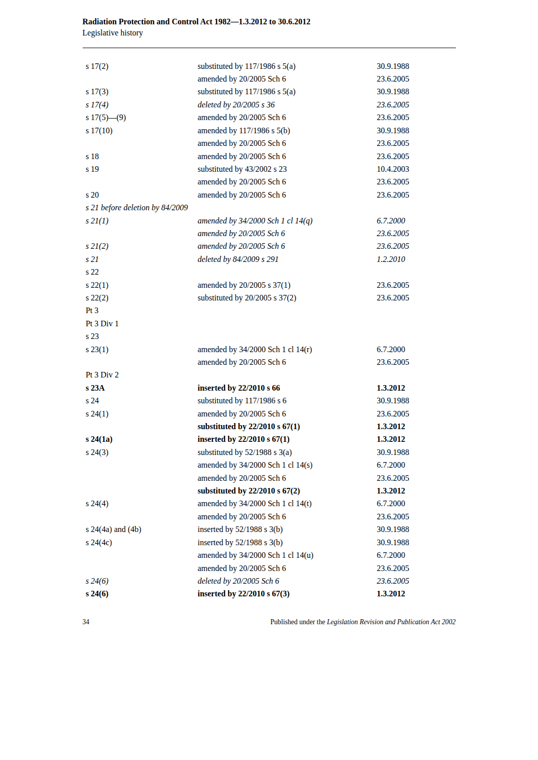Radiation Protection and Control Act 1982—1.3.2012 to 30.6.2012
Legislative history
| s 17(2) | substituted by 117/1986 s 5(a) | 30.9.1988 |
| | amended by 20/2005 Sch 6 | 23.6.2005 |
| s 17(3) | substituted by 117/1986 s 5(a) | 30.9.1988 |
| s 17(4) | deleted by 20/2005 s 36 | 23.6.2005 |
| s 17(5)—(9) | amended by 20/2005 Sch 6 | 23.6.2005 |
| s 17(10) | amended by 117/1986 s 5(b) | 30.9.1988 |
| | amended by 20/2005 Sch 6 | 23.6.2005 |
| s 18 | amended by 20/2005 Sch 6 | 23.6.2005 |
| s 19 | substituted by 43/2002 s 23 | 10.4.2003 |
| | amended by 20/2005 Sch 6 | 23.6.2005 |
| s 20 | amended by 20/2005 Sch 6 | 23.6.2005 |
| s 21 before deletion by 84/2009 | | |
| s 21(1) | amended by 34/2000 Sch 1 cl 14(q) | 6.7.2000 |
| | amended by 20/2005 Sch 6 | 23.6.2005 |
| s 21(2) | amended by 20/2005 Sch 6 | 23.6.2005 |
| s 21 | deleted by 84/2009 s 291 | 1.2.2010 |
| s 22 | | |
| s 22(1) | amended by 20/2005 s 37(1) | 23.6.2005 |
| s 22(2) | substituted by 20/2005 s 37(2) | 23.6.2005 |
| Pt 3 | | |
| Pt 3 Div 1 | | |
| s 23 | | |
| s 23(1) | amended by 34/2000 Sch 1 cl 14(r) | 6.7.2000 |
| | amended by 20/2005 Sch 6 | 23.6.2005 |
| Pt 3 Div 2 | | |
| s 23A | inserted by 22/2010 s 66 | 1.3.2012 |
| s 24 | substituted by 117/1986 s 6 | 30.9.1988 |
| s 24(1) | amended by 20/2005 Sch 6 | 23.6.2005 |
| | substituted by 22/2010 s 67(1) | 1.3.2012 |
| s 24(1a) | inserted by 22/2010 s 67(1) | 1.3.2012 |
| s 24(3) | substituted by 52/1988 s 3(a) | 30.9.1988 |
| | amended by 34/2000 Sch 1 cl 14(s) | 6.7.2000 |
| | amended by 20/2005 Sch 6 | 23.6.2005 |
| | substituted by 22/2010 s 67(2) | 1.3.2012 |
| s 24(4) | amended by 34/2000 Sch 1 cl 14(t) | 6.7.2000 |
| | amended by 20/2005 Sch 6 | 23.6.2005 |
| s 24(4a) and (4b) | inserted by 52/1988 s 3(b) | 30.9.1988 |
| s 24(4c) | inserted by 52/1988 s 3(b) | 30.9.1988 |
| | amended by 34/2000 Sch 1 cl 14(u) | 6.7.2000 |
| | amended by 20/2005 Sch 6 | 23.6.2005 |
| s 24(6) | deleted by 20/2005 Sch 6 | 23.6.2005 |
| s 24(6) | inserted by 22/2010 s 67(3) | 1.3.2012 |
34 Published under the Legislation Revision and Publication Act 2002